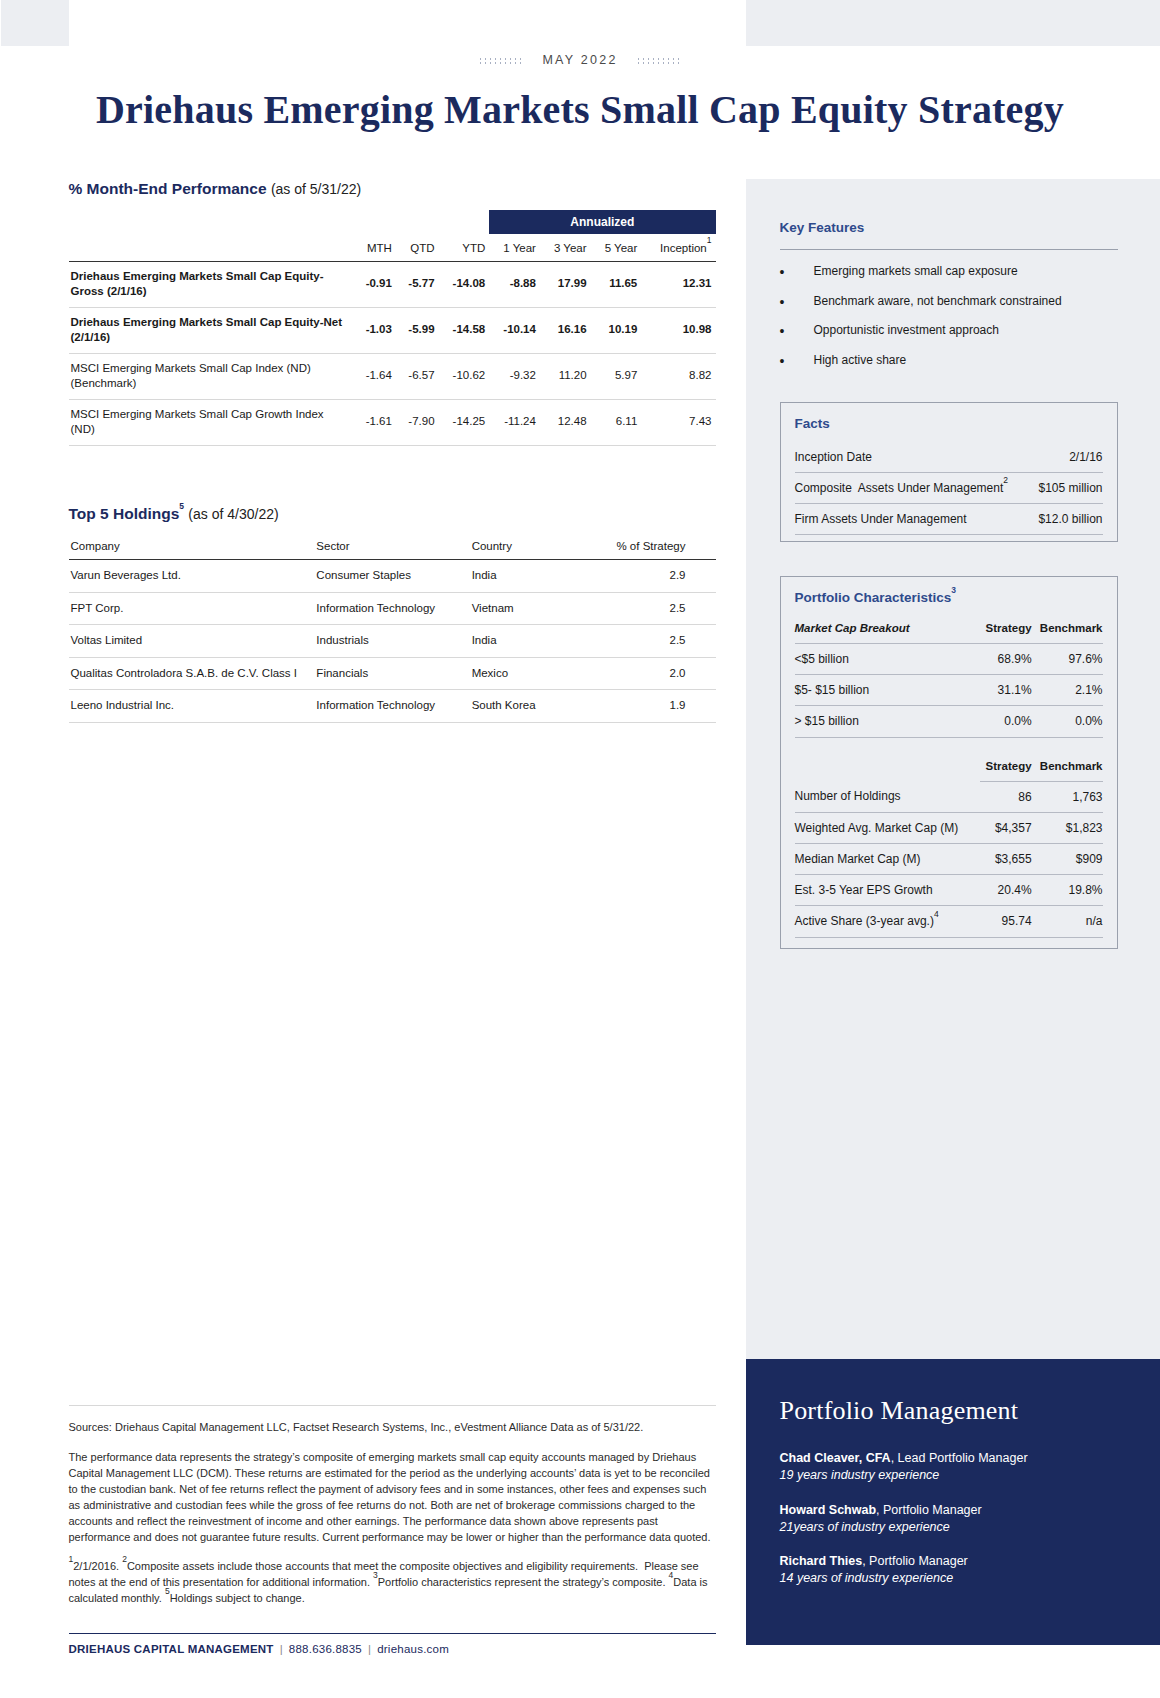MAY 2022
Driehaus Emerging Markets Small Cap Equity Strategy
% Month-End Performance (as of 5/31/22)
| | | | | Annualized |
| --- | --- | --- | --- | --- |
| | MTH | QTD | YTD | 1 Year | 3 Year | 5 Year | Inception 1 |
| Driehaus Emerging Markets Small Cap Equity-Gross (2/1/16) | -0.91 | -5.77 | -14.08 | -8.88 | 17.99 | 11.65 | 12.31 |
| Driehaus Emerging Markets Small Cap Equity-Net (2/1/16) | -1.03 | -5.99 | -14.58 | -10.14 | 16.16 | 10.19 | 10.98 |
| MSCI Emerging Markets Small Cap Index (ND) (Benchmark) | -1.64 | -6.57 | -10.62 | -9.32 | 11.20 | 5.97 | 8.82 |
| MSCI Emerging Markets Small Cap Growth Index (ND) | -1.61 | -7.90 | -14.25 | -11.24 | 12.48 | 6.11 | 7.43 |
Top 5 Holdings5 (as of 4/30/22)
| Company | Sector | Country | % of Strategy |
| --- | --- | --- | --- |
| Varun Beverages Ltd. | Consumer Staples | India | 2.9 |
| FPT Corp. | Information Technology | Vietnam | 2.5 |
| Voltas Limited | Industrials | India | 2.5 |
| Qualitas Controladora S.A.B. de C.V. Class I | Financials | Mexico | 2.0 |
| Leeno Industrial Inc. | Information Technology | South Korea | 1.9 |
Key Features
Emerging markets small cap exposure
Benchmark aware, not benchmark constrained
Opportunistic investment approach
High active share
Facts
| Inception Date | 2/1/16 |
| Composite Assets Under Management 2 | $105 million |
| Firm Assets Under Management | $12.0 billion |
Portfolio Characteristics3
| Market Cap Breakout | Strategy | Benchmark |
| --- | --- | --- |
| <$5 billion | 68.9% | 97.6% |
| $5- $15 billion | 31.1% | 2.1% |
| > $15 billion | 0.0% | 0.0% |
| | Strategy | Benchmark |
| Number of Holdings | 86 | 1,763 |
| Weighted Avg. Market Cap (M) | $4,357 | $1,823 |
| Median Market Cap (M) | $3,655 | $909 |
| Est. 3-5 Year EPS Growth | 20.4% | 19.8% |
| Active Share (3-year avg.) 4 | 95.74 | n/a |
Sources: Driehaus Capital Management LLC, Factset Research Systems, Inc., eVestment Alliance Data as of 5/31/22.
The performance data represents the strategy’s composite of emerging markets small cap equity accounts managed by Driehaus Capital Management LLC (DCM). These returns are estimated for the period as the underlying accounts’ data is yet to be reconciled to the custodian bank. Net of fee returns reflect the payment of advisory fees and in some instances, other fees and expenses such as administrative and custodian fees while the gross of fee returns do not. Both are net of brokerage commissions charged to the accounts and reflect the reinvestment of income and other earnings. The performance data shown above represents past performance and does not guarantee future results. Current performance may be lower or higher than the performance data quoted.
12/1/2016. 2Composite assets include those accounts that meet the composite objectives and eligibility requirements. Please see notes at the end of this presentation for additional information. 3Portfolio characteristics represent the strategy’s composite. 4Data is calculated monthly. 5Holdings subject to change.
DRIEHAUS CAPITAL MANAGEMENT|888.636.8835|driehaus.com
Portfolio Management
Chad Cleaver, CFA, Lead Portfolio Manager
19 years industry experience
Howard Schwab, Portfolio Manager
21years of industry experience
Richard Thies, Portfolio Manager
14 years of industry experience